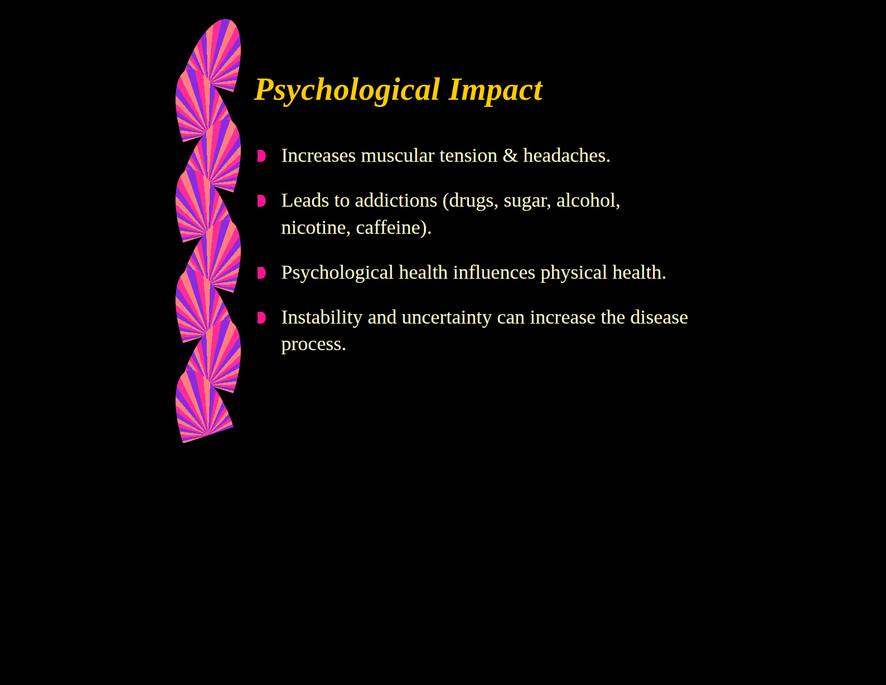Psychological Impact
Increases muscular tension & headaches.
Leads to addictions (drugs, sugar, alcohol, nicotine, caffeine).
Psychological health influences physical health.
Instability and uncertainty can increase the disease process.